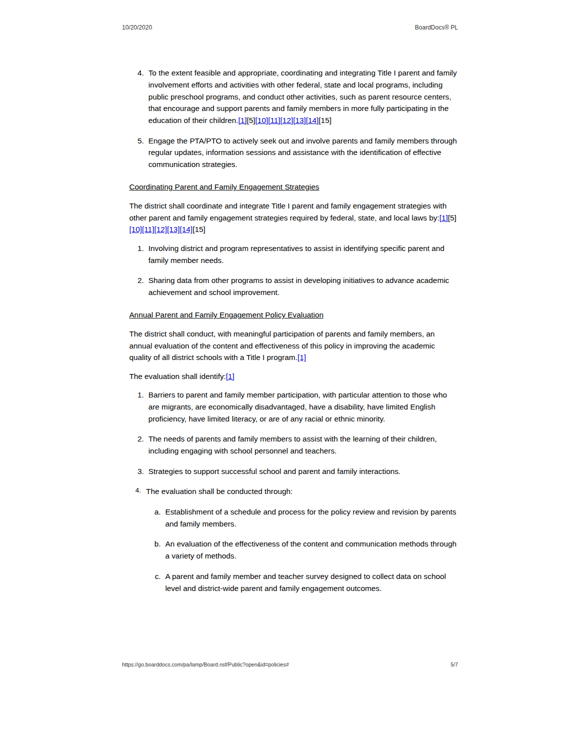10/20/2020 BoardDocs® PL
To the extent feasible and appropriate, coordinating and integrating Title I parent and family involvement efforts and activities with other federal, state and local programs, including public preschool programs, and conduct other activities, such as parent resource centers, that encourage and support parents and family members in more fully participating in the education of their children.[1][5][10][11][12][13][14][15]
Engage the PTA/PTO to actively seek out and involve parents and family members through regular updates, information sessions and assistance with the identification of effective communication strategies.
Coordinating Parent and Family Engagement Strategies
The district shall coordinate and integrate Title I parent and family engagement strategies with other parent and family engagement strategies required by federal, state, and local laws by:[1][5][10][11][12][13][14][15]
Involving district and program representatives to assist in identifying specific parent and family member needs.
Sharing data from other programs to assist in developing initiatives to advance academic achievement and school improvement.
Annual Parent and Family Engagement Policy Evaluation
The district shall conduct, with meaningful participation of parents and family members, an annual evaluation of the content and effectiveness of this policy in improving the academic quality of all district schools with a Title I program.[1]
The evaluation shall identify:[1]
Barriers to parent and family member participation, with particular attention to those who are migrants, are economically disadvantaged, have a disability, have limited English proficiency, have limited literacy, or are of any racial or ethnic minority.
The needs of parents and family members to assist with the learning of their children, including engaging with school personnel and teachers.
Strategies to support successful school and parent and family interactions.
The evaluation shall be conducted through:
Establishment of a schedule and process for the policy review and revision by parents and family members.
An evaluation of the effectiveness of the content and communication methods through a variety of methods.
A parent and family member and teacher survey designed to collect data on school level and district-wide parent and family engagement outcomes.
https://go.boarddocs.com/pa/lamp/Board.nsf/Public?open&id=policies# 5/7